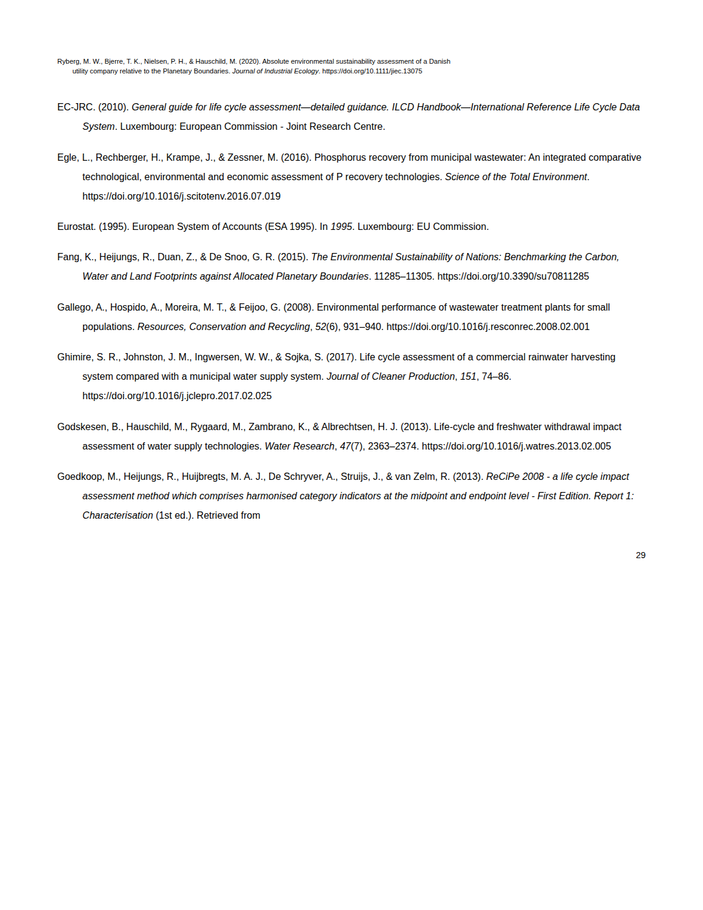Ryberg, M. W., Bjerre, T. K., Nielsen, P. H., & Hauschild, M. (2020). Absolute environmental sustainability assessment of a Danish utility company relative to the Planetary Boundaries. Journal of Industrial Ecology. https://doi.org/10.1111/jiec.13075
EC-JRC. (2010). General guide for life cycle assessment—detailed guidance. ILCD Handbook—International Reference Life Cycle Data System. Luxembourg: European Commission - Joint Research Centre.
Egle, L., Rechberger, H., Krampe, J., & Zessner, M. (2016). Phosphorus recovery from municipal wastewater: An integrated comparative technological, environmental and economic assessment of P recovery technologies. Science of the Total Environment. https://doi.org/10.1016/j.scitotenv.2016.07.019
Eurostat. (1995). European System of Accounts (ESA 1995). In 1995. Luxembourg: EU Commission.
Fang, K., Heijungs, R., Duan, Z., & De Snoo, G. R. (2015). The Environmental Sustainability of Nations: Benchmarking the Carbon, Water and Land Footprints against Allocated Planetary Boundaries. 11285–11305. https://doi.org/10.3390/su70811285
Gallego, A., Hospido, A., Moreira, M. T., & Feijoo, G. (2008). Environmental performance of wastewater treatment plants for small populations. Resources, Conservation and Recycling, 52(6), 931–940. https://doi.org/10.1016/j.resconrec.2008.02.001
Ghimire, S. R., Johnston, J. M., Ingwersen, W. W., & Sojka, S. (2017). Life cycle assessment of a commercial rainwater harvesting system compared with a municipal water supply system. Journal of Cleaner Production, 151, 74–86. https://doi.org/10.1016/j.jclepro.2017.02.025
Godskesen, B., Hauschild, M., Rygaard, M., Zambrano, K., & Albrechtsen, H. J. (2013). Life-cycle and freshwater withdrawal impact assessment of water supply technologies. Water Research, 47(7), 2363–2374. https://doi.org/10.1016/j.watres.2013.02.005
Goedkoop, M., Heijungs, R., Huijbregts, M. A. J., De Schryver, A., Struijs, J., & van Zelm, R. (2013). ReCiPe 2008 - a life cycle impact assessment method which comprises harmonised category indicators at the midpoint and endpoint level - First Edition. Report 1: Characterisation (1st ed.). Retrieved from
29